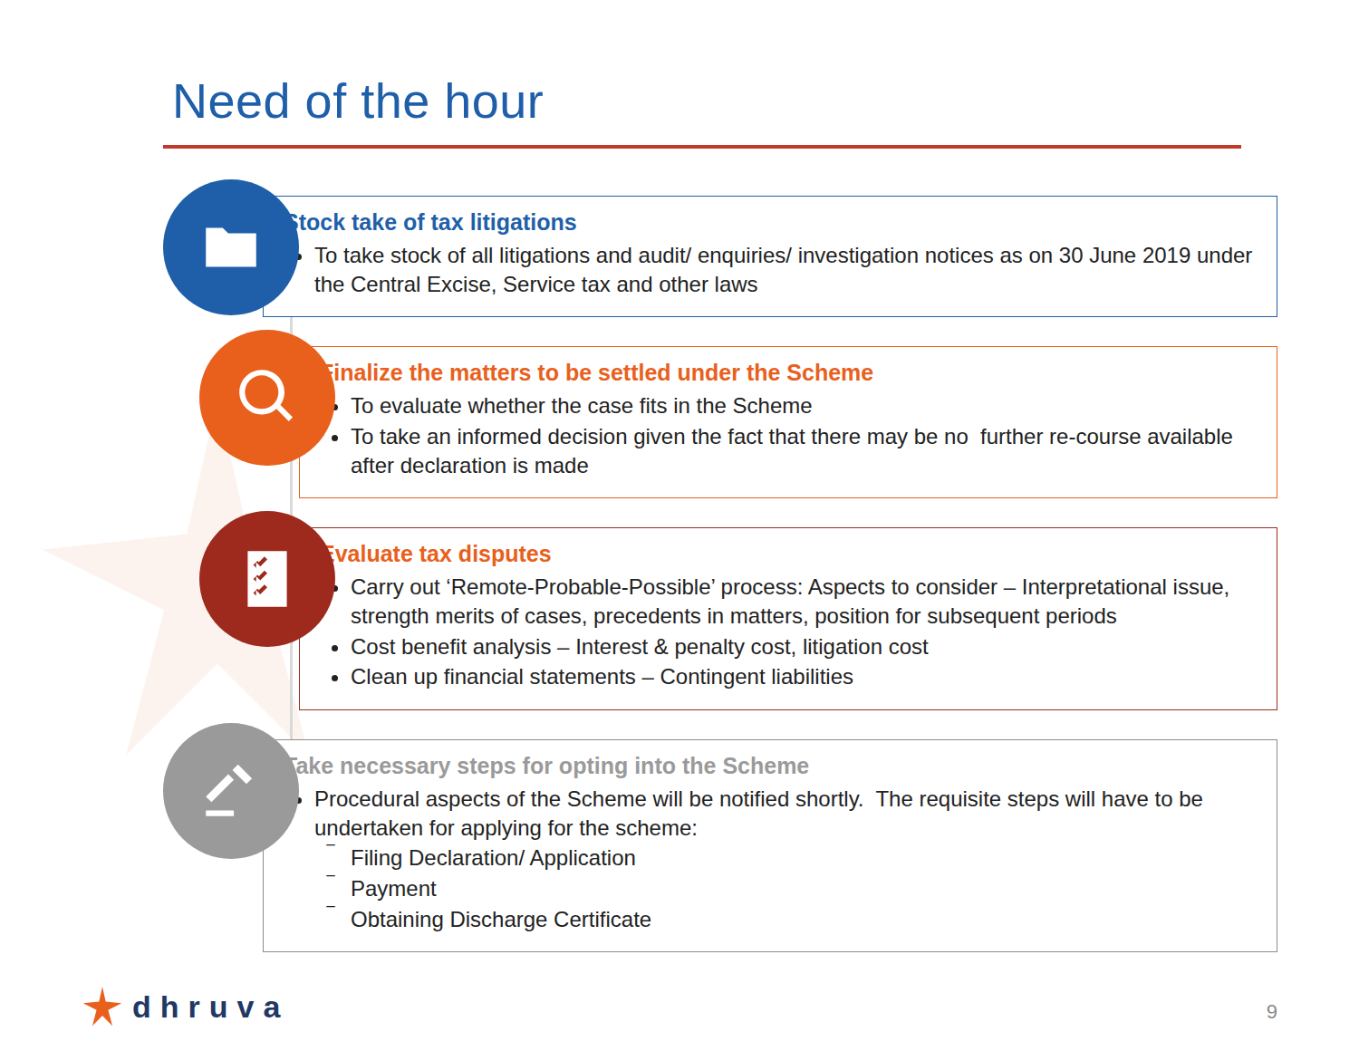Need of the hour
Stock take of tax litigations
To take stock of all litigations and audit/ enquiries/ investigation notices as on 30 June 2019 under the Central Excise, Service tax and other laws
Finalize the matters to be settled under the Scheme
To evaluate whether the case fits in the Scheme
To take an informed decision given the fact that there may be no further re-course available after declaration is made
Evaluate tax disputes
Carry out ‘Remote-Probable-Possible’ process: Aspects to consider – Interpretational issue, strength merits of cases, precedents in matters, position for subsequent periods
Cost benefit analysis – Interest & penalty cost, litigation cost
Clean up financial statements – Contingent liabilities
Take necessary steps for opting into the Scheme
Procedural aspects of the Scheme will be notified shortly. The requisite steps will have to be undertaken for applying for the scheme:
Filing Declaration/ Application
Payment
Obtaining Discharge Certificate
dhruva
9